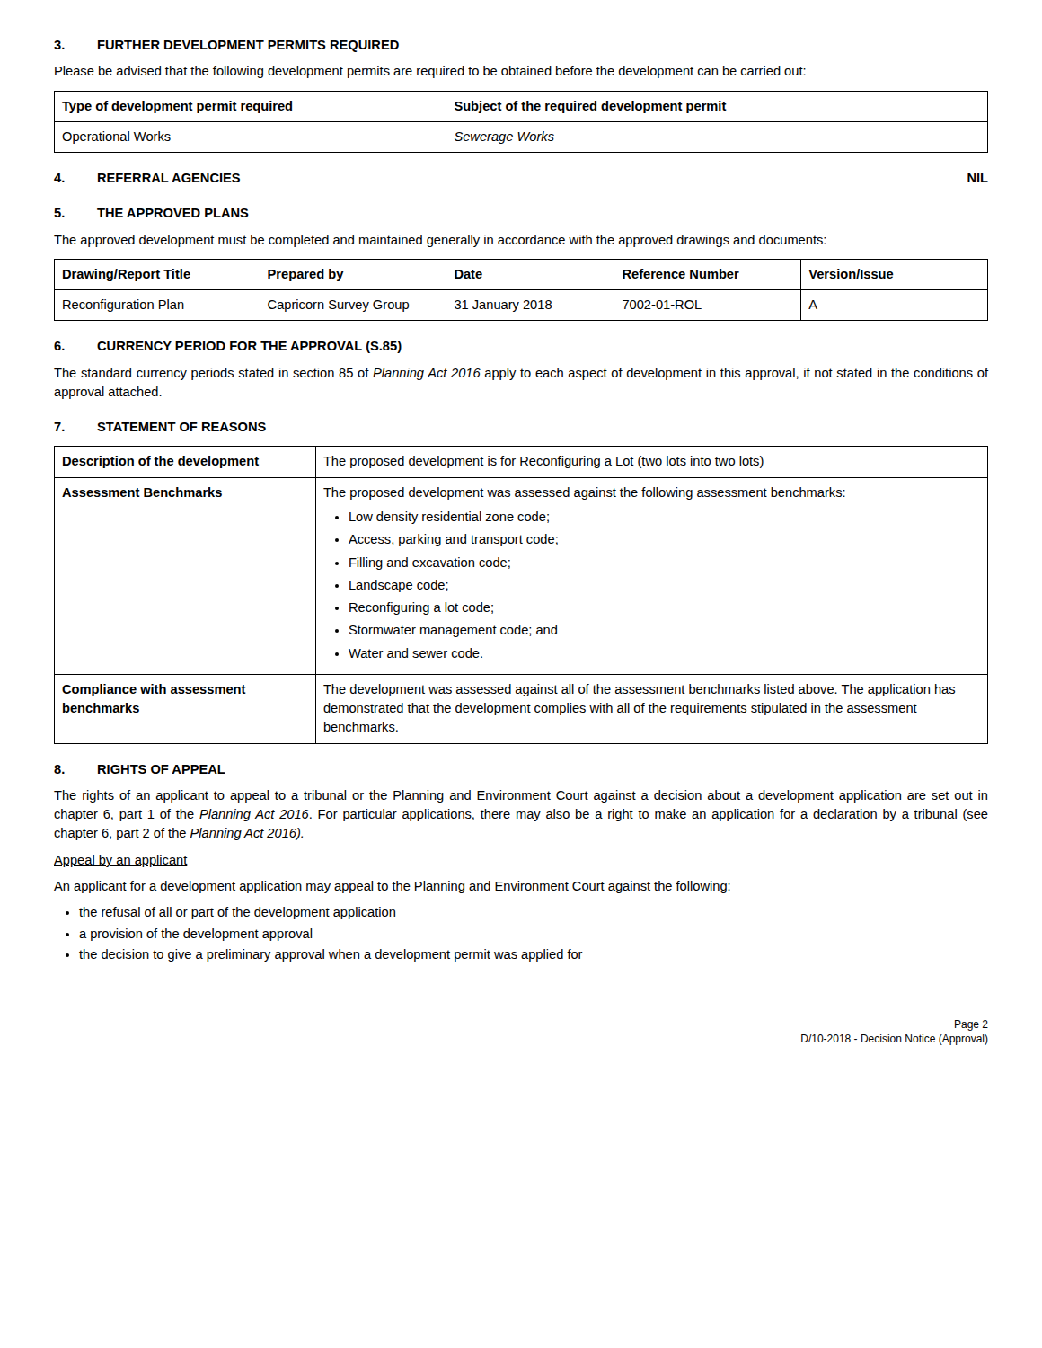3. Further development permits required
Please be advised that the following development permits are required to be obtained before the development can be carried out:
| Type of development permit required | Subject of the required development permit |
| --- | --- |
| Operational Works | Sewerage Works |
4. Referral agencies NIL
5. The approved plans
The approved development must be completed and maintained generally in accordance with the approved drawings and documents:
| Drawing/Report Title | Prepared by | Date | Reference Number | Version/Issue |
| --- | --- | --- | --- | --- |
| Reconfiguration Plan | Capricorn Survey Group | 31 January 2018 | 7002-01-ROL | A |
6. Currency period for the approval (s.85)
The standard currency periods stated in section 85 of Planning Act 2016 apply to each aspect of development in this approval, if not stated in the conditions of approval attached.
7. Statement of reasons
| Description of the development | The proposed development is for Reconfiguring a Lot (two lots into two lots) |
| Assessment Benchmarks | The proposed development was assessed against the following assessment benchmarks: Low density residential zone code; Access, parking and transport code; Filling and excavation code; Landscape code; Reconfiguring a lot code; Stormwater management code; and Water and sewer code. |
| Compliance with assessment benchmarks | The development was assessed against all of the assessment benchmarks listed above. The application has demonstrated that the development complies with all of the requirements stipulated in the assessment benchmarks. |
8. Rights of appeal
The rights of an applicant to appeal to a tribunal or the Planning and Environment Court against a decision about a development application are set out in chapter 6, part 1 of the Planning Act 2016. For particular applications, there may also be a right to make an application for a declaration by a tribunal (see chapter 6, part 2 of the Planning Act 2016).
Appeal by an applicant
An applicant for a development application may appeal to the Planning and Environment Court against the following:
the refusal of all or part of the development application
a provision of the development approval
the decision to give a preliminary approval when a development permit was applied for
Page 2
D/10-2018 - Decision Notice (Approval)